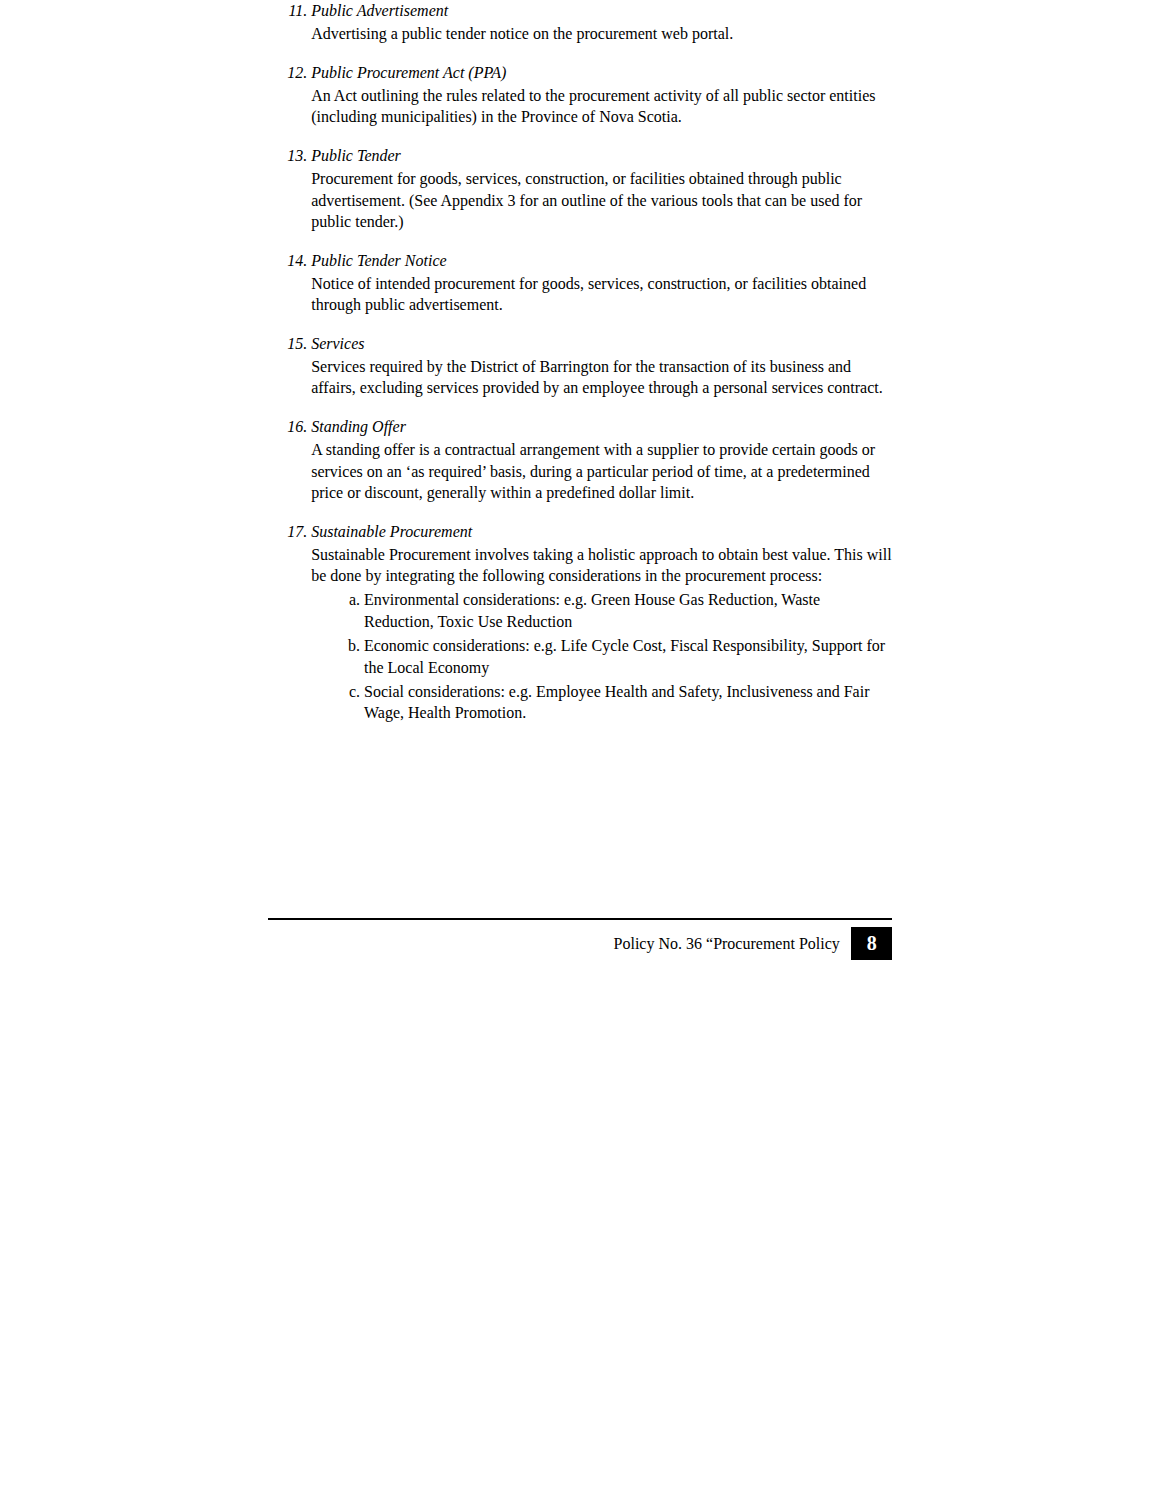Public Advertisement Advertising a public tender notice on the procurement web portal.
Public Procurement Act (PPA) An Act outlining the rules related to the procurement activity of all public sector entities (including municipalities) in the Province of Nova Scotia.
Public Tender Procurement for goods, services, construction, or facilities obtained through public advertisement. (See Appendix 3 for an outline of the various tools that can be used for public tender.)
Public Tender Notice Notice of intended procurement for goods, services, construction, or facilities obtained through public advertisement.
Services Services required by the District of Barrington for the transaction of its business and affairs, excluding services provided by an employee through a personal services contract.
Standing Offer A standing offer is a contractual arrangement with a supplier to provide certain goods or services on an ‘as required’ basis, during a particular period of time, at a predetermined price or discount, generally within a predefined dollar limit.
Sustainable Procurement Sustainable Procurement involves taking a holistic approach to obtain best value. This will be done by integrating the following considerations in the procurement process:
Environmental considerations: e.g. Green House Gas Reduction, Waste Reduction, Toxic Use Reduction
Economic considerations: e.g. Life Cycle Cost, Fiscal Responsibility, Support for the Local Economy
Social considerations: e.g. Employee Health and Safety, Inclusiveness and Fair Wage, Health Promotion.
Policy No. 36 “Procurement Policy 8